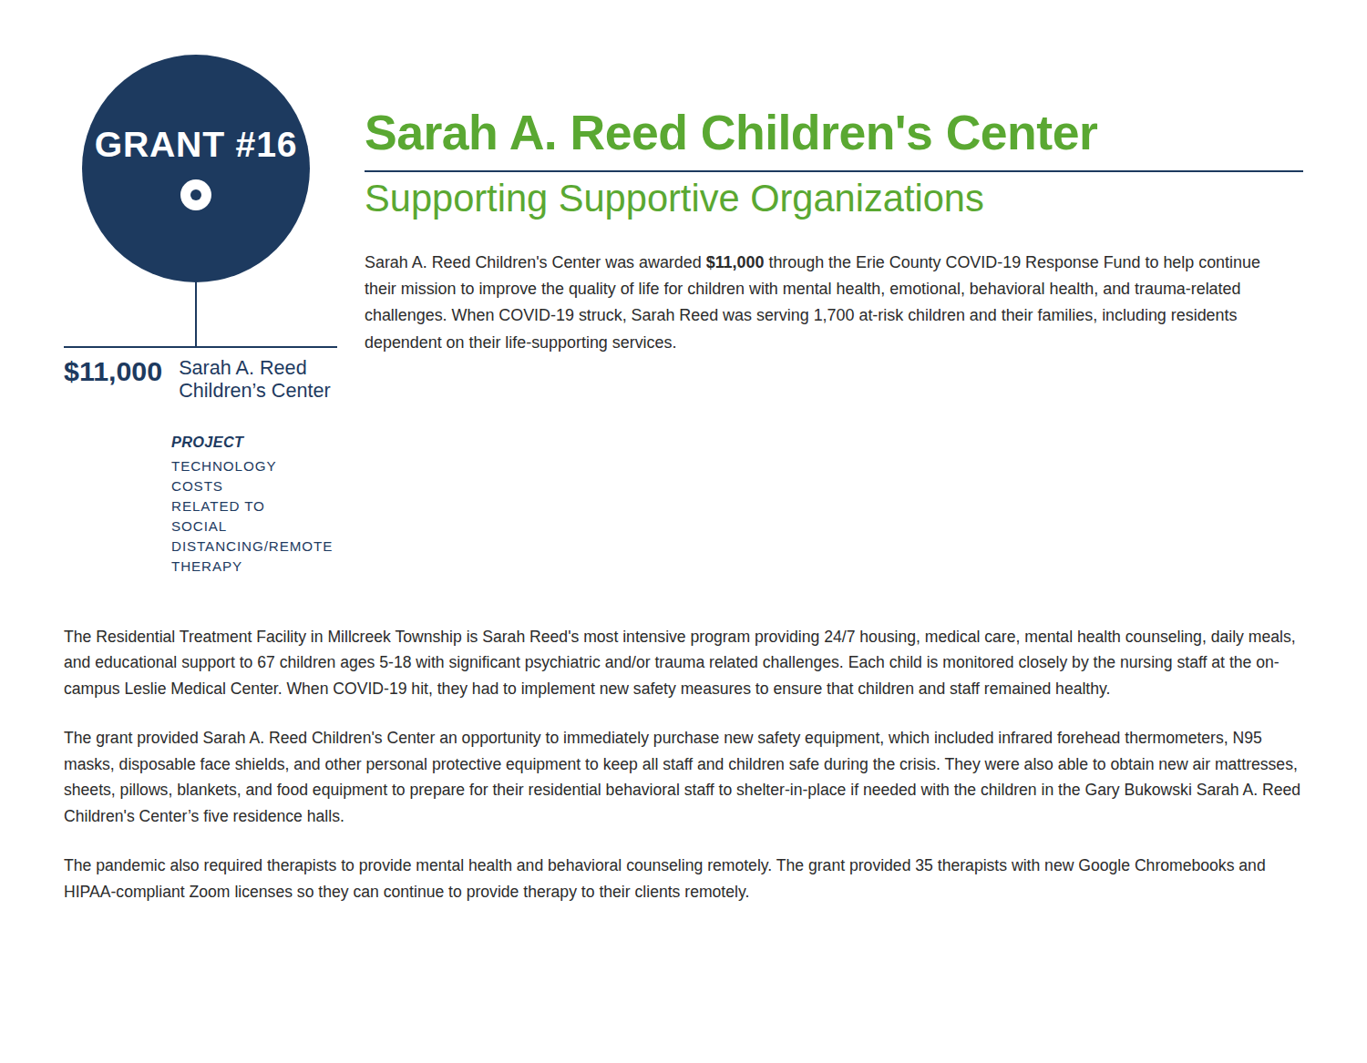Grant #16
$11,000 Sarah A. Reed
Children’s Center
Project
Technology costs related to social distancing/remote therapy
Sarah A. Reed Children's Center
Supporting Supportive Organizations
Sarah A. Reed Children's Center was awarded $11,000 through the Erie County COVID-19 Response Fund to help continue their mission to improve the quality of life for children with mental health, emotional, behavioral health, and trauma-related challenges. When COVID-19 struck, Sarah Reed was serving 1,700 at-risk children and their families, including residents dependent on their life-supporting services.
The Residential Treatment Facility in Millcreek Township is Sarah Reed's most intensive program providing 24/7 housing, medical care, mental health counseling, daily meals, and educational support to 67 children ages 5-18 with significant psychiatric and/or trauma related challenges. Each child is monitored closely by the nursing staff at the on-campus Leslie Medical Center. When COVID-19 hit, they had to implement new safety measures to ensure that children and staff remained healthy.
The grant provided Sarah A. Reed Children's Center an opportunity to immediately purchase new safety equipment, which included infrared forehead thermometers, N95 masks, disposable face shields, and other personal protective equipment to keep all staff and children safe during the crisis. They were also able to obtain new air mattresses, sheets, pillows, blankets, and food equipment to prepare for their residential behavioral staff to shelter-in-place if needed with the children in the Gary Bukowski Sarah A. Reed Children's Center’s five residence halls.
The pandemic also required therapists to provide mental health and behavioral counseling remotely. The grant provided 35 therapists with new Google Chromebooks and HIPAA-compliant Zoom licenses so they can continue to provide therapy to their clients remotely.